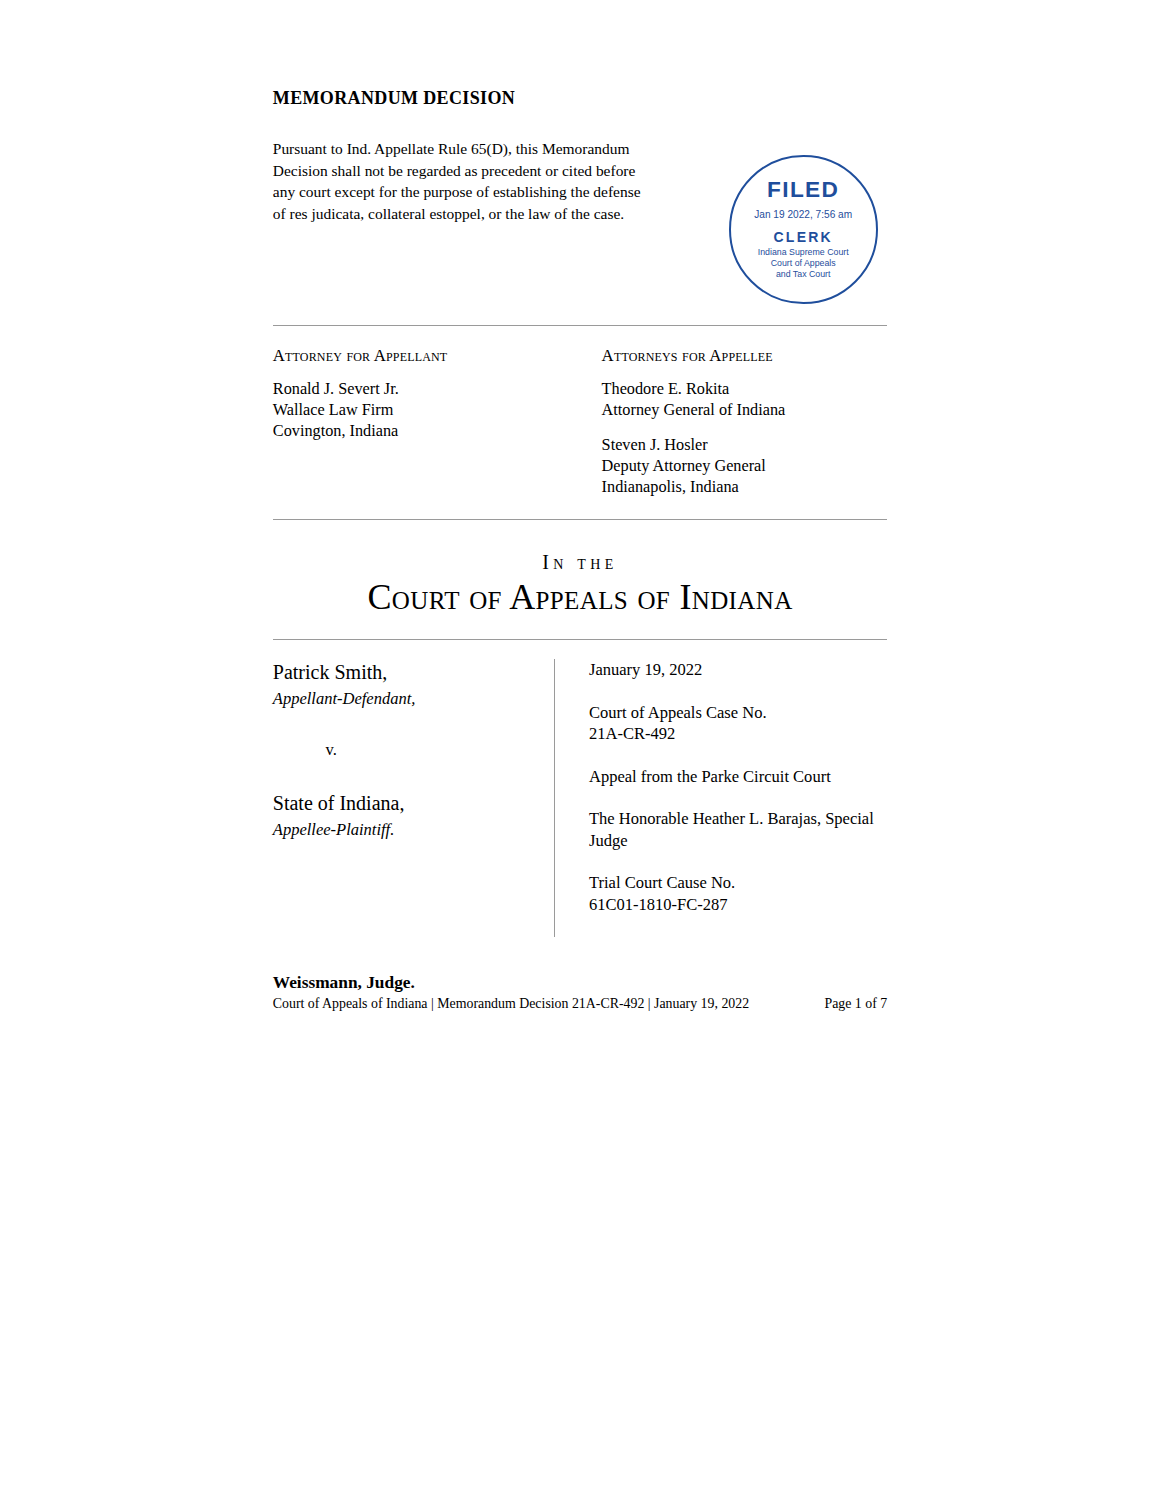MEMORANDUM DECISION
Pursuant to Ind. Appellate Rule 65(D), this Memorandum Decision shall not be regarded as precedent or cited before any court except for the purpose of establishing the defense of res judicata, collateral estoppel, or the law of the case.
FILED
Jan 19 2022, 7:56 am
CLERK
Indiana Supreme Court
Court of Appeals
and Tax Court
Attorney for Appellant
Ronald J. Severt Jr.
Wallace Law Firm
Covington, Indiana
Attorneys for Appellee
Theodore E. Rokita
Attorney General of Indiana
Steven J. Hosler
Deputy Attorney General
Indianapolis, Indiana
In the
Court of Appeals of Indiana
Patrick Smith,
Appellant-Defendant,
v.
State of Indiana,
Appellee-Plaintiff.
January 19, 2022
Court of Appeals Case No.
21A-CR-492
Appeal from the Parke Circuit Court
The Honorable Heather L. Barajas, Special Judge
Trial Court Cause No.
61C01-1810-FC-287
Weissmann, Judge.
Court of Appeals of Indiana | Memorandum Decision 21A-CR-492 | January 19, 2022 Page 1 of 7